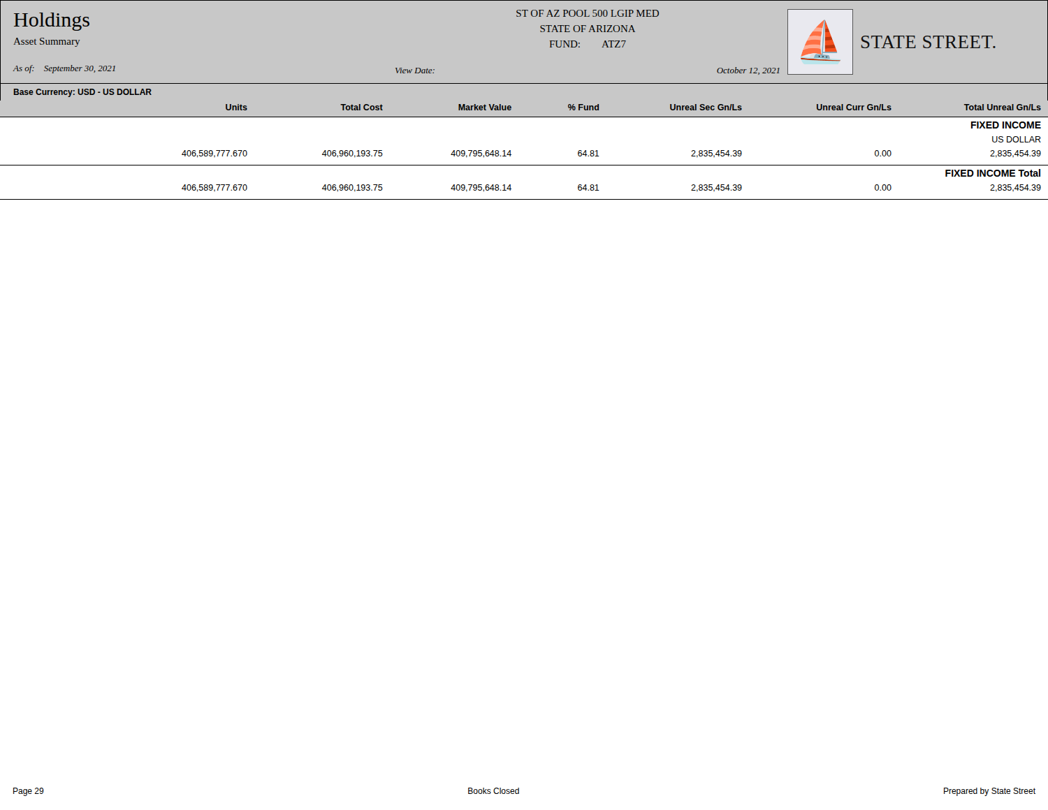Holdings
Asset Summary
As of: September 30, 2021
ST OF AZ POOL 500 LGIP MED
STATE OF ARIZONA
FUND: ATZ7
View Date: October 12, 2021
⛵
STATE STREET.
Base Currency: USD - US DOLLAR
| | Units | Total Cost | Market Value | % Fund | Unreal Sec Gn/Ls | Unreal Curr Gn/Ls | Total Unreal Gn/Ls |
| --- | --- | --- | --- | --- | --- | --- | --- |
| FIXED INCOME |
| US DOLLAR |
| | 406,589,777.670 | 406,960,193.75 | 409,795,648.14 | 64.81 | 2,835,454.39 | 0.00 | 2,835,454.39 |
| FIXED INCOME Total |
| | 406,589,777.670 | 406,960,193.75 | 409,795,648.14 | 64.81 | 2,835,454.39 | 0.00 | 2,835,454.39 |
Page 29
Books Closed
Prepared by State Street